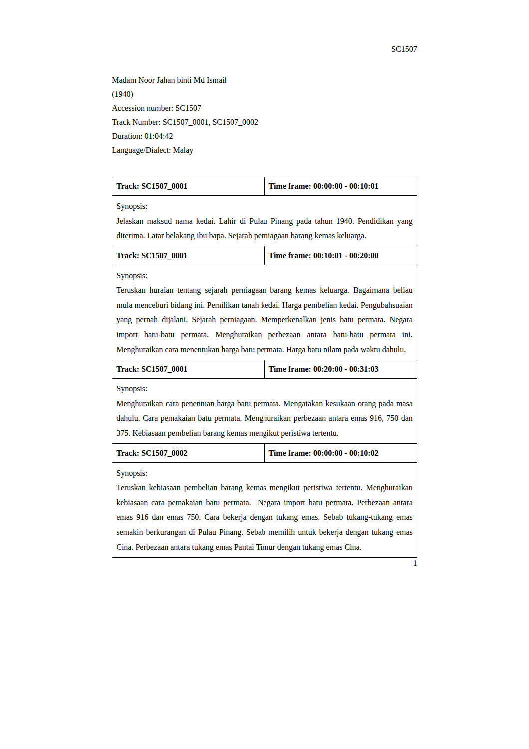SC1507
Madam Noor Jahan binti Md Ismail
(1940)
Accession number: SC1507
Track Number: SC1507_0001, SC1507_0002
Duration: 01:04:42
Language/Dialect: Malay
| Track: SC1507_0001 | Time frame: 00:00:00 - 00:10:01 |
| Synopsis: Jelaskan maksud nama kedai. Lahir di Pulau Pinang pada tahun 1940. Pendidikan yang diterima. Latar belakang ibu bapa. Sejarah perniagaan barang kemas keluarga. |
| Track: SC1507_0001 | Time frame: 00:10:01 - 00:20:00 |
| Synopsis: Teruskan huraian tentang sejarah perniagaan barang kemas keluarga. Bagaimana beliau mula menceburi bidang ini. Pemilikan tanah kedai. Harga pembelian kedai. Pengubahsuaian yang pernah dijalani. Sejarah perniagaan. Memperkenalkan jenis batu permata. Negara import batu-batu permata. Menghuraikan perbezaan antara batu-batu permata ini. Menghuraikan cara menentukan harga batu permata. Harga batu nilam pada waktu dahulu. |
| Track: SC1507_0001 | Time frame: 00:20:00 - 00:31:03 |
| Synopsis: Menghuraikan cara penentuan harga batu permata. Mengatakan kesukaan orang pada masa dahulu. Cara pemakaian batu permata. Menghuraikan perbezaan antara emas 916, 750 dan 375. Kebiasaan pembelian barang kemas mengikut peristiwa tertentu. |
| Track: SC1507_0002 | Time frame: 00:00:00 - 00:10:02 |
| Synopsis: Teruskan kebiasaan pembelian barang kemas mengikut peristiwa tertentu. Menghuraikan kebiasaan cara pemakaian batu permata. Negara import batu permata. Perbezaan antara emas 916 dan emas 750. Cara bekerja dengan tukang emas. Sebab tukang-tukang emas semakin berkurangan di Pulau Pinang. Sebab memilih untuk bekerja dengan tukang emas Cina. Perbezaan antara tukang emas Pantai Timur dengan tukang emas Cina. |
1